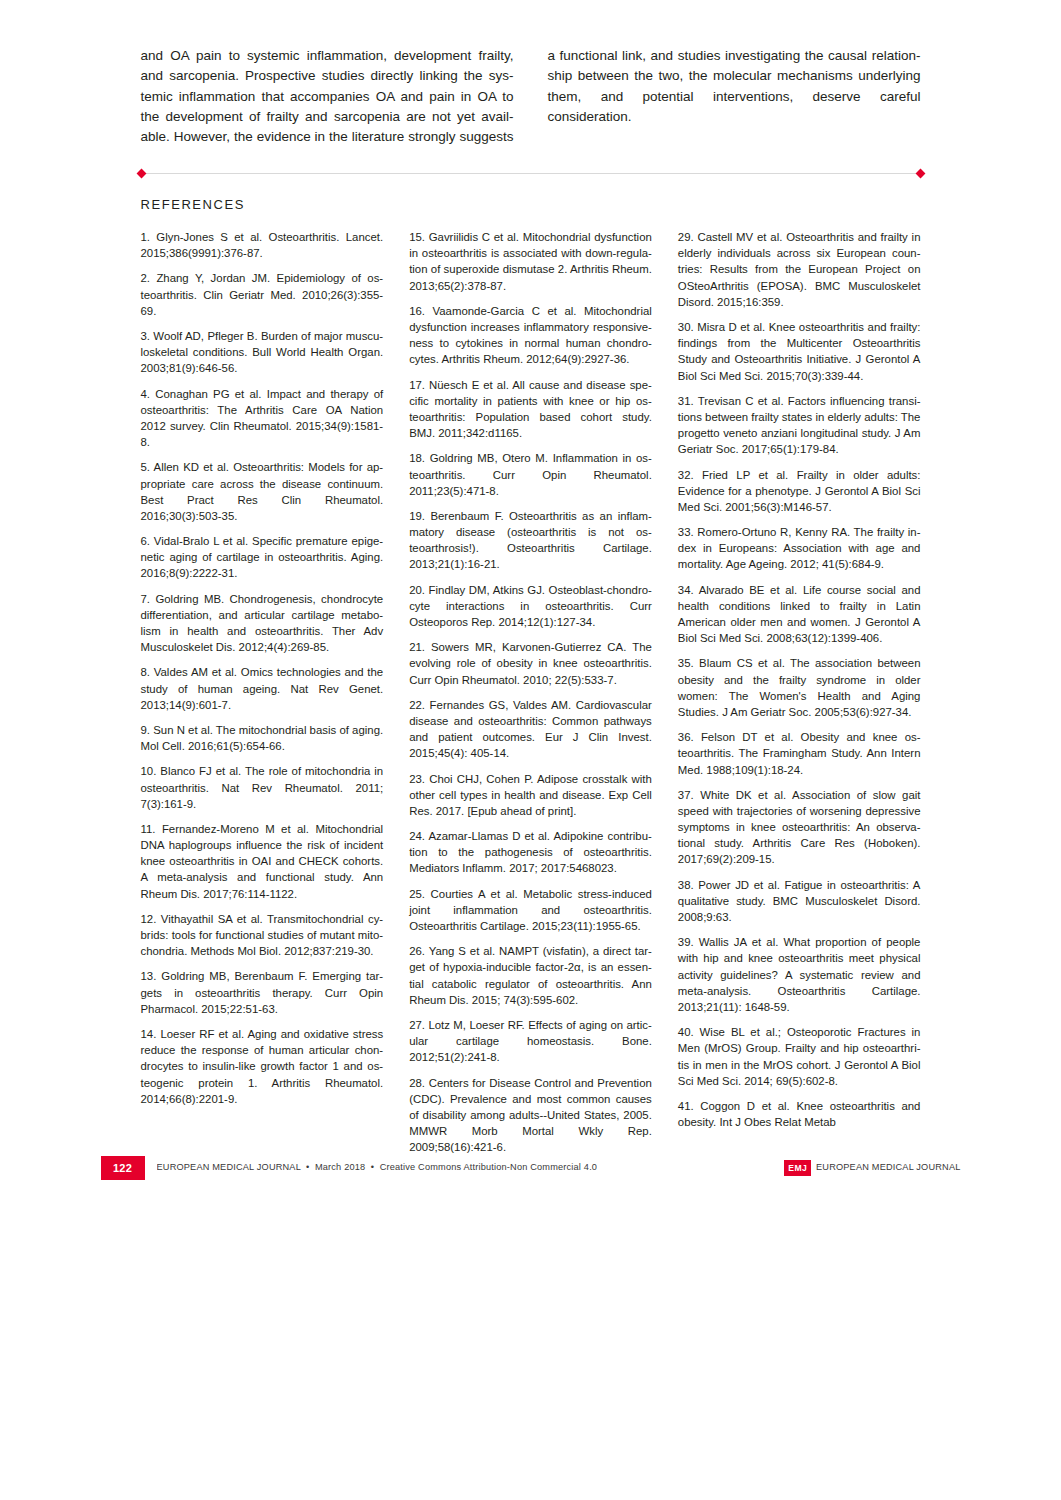and OA pain to systemic inflammation, development frailty, and sarcopenia. Prospective studies directly linking the systemic inflammation that accompanies OA and pain in OA to the development of frailty and sarcopenia are not yet available. However, the evidence in the literature strongly suggests a functional link, and studies investigating the causal relationship between the two, the molecular mechanisms underlying them, and potential interventions, deserve careful consideration.
References
1. Glyn-Jones S et al. Osteoarthritis. Lancet. 2015;386(9991):376-87.
2. Zhang Y, Jordan JM. Epidemiology of osteoarthritis. Clin Geriatr Med. 2010;26(3):355-69.
3. Woolf AD, Pfleger B. Burden of major musculoskeletal conditions. Bull World Health Organ. 2003;81(9):646-56.
4. Conaghan PG et al. Impact and therapy of osteoarthritis: The Arthritis Care OA Nation 2012 survey. Clin Rheumatol. 2015;34(9):1581-8.
5. Allen KD et al. Osteoarthritis: Models for appropriate care across the disease continuum. Best Pract Res Clin Rheumatol. 2016;30(3):503-35.
6. Vidal-Bralo L et al. Specific premature epigenetic aging of cartilage in osteoarthritis. Aging. 2016;8(9):2222-31.
7. Goldring MB. Chondrogenesis, chondrocyte differentiation, and articular cartilage metabolism in health and osteoarthritis. Ther Adv Musculoskelet Dis. 2012;4(4):269-85.
8. Valdes AM et al. Omics technologies and the study of human ageing. Nat Rev Genet. 2013;14(9):601-7.
9. Sun N et al. The mitochondrial basis of aging. Mol Cell. 2016;61(5):654-66.
10. Blanco FJ et al. The role of mitochondria in osteoarthritis. Nat Rev Rheumatol. 2011; 7(3):161-9.
11. Fernandez-Moreno M et al. Mitochondrial DNA haplogroups influence the risk of incident knee osteoarthritis in OAI and CHECK cohorts. A meta-analysis and functional study. Ann Rheum Dis. 2017;76:114-1122.
12. Vithayathil SA et al. Transmitochondrial cybrids: tools for functional studies of mutant mitochondria. Methods Mol Biol. 2012;837:219-30.
13. Goldring MB, Berenbaum F. Emerging targets in osteoarthritis therapy. Curr Opin Pharmacol. 2015;22:51-63.
14. Loeser RF et al. Aging and oxidative stress reduce the response of human articular chondrocytes to insulin-like growth factor 1 and osteogenic protein 1. Arthritis Rheumatol. 2014;66(8):2201-9.
15. Gavriilidis C et al. Mitochondrial dysfunction in osteoarthritis is associated with down-regulation of superoxide dismutase 2. Arthritis Rheum. 2013;65(2):378-87.
16. Vaamonde-Garcia C et al. Mitochondrial dysfunction increases inflammatory responsiveness to cytokines in normal human chondrocytes. Arthritis Rheum. 2012;64(9):2927-36.
17. Nüesch E et al. All cause and disease specific mortality in patients with knee or hip osteoarthritis: Population based cohort study. BMJ. 2011;342:d1165.
18. Goldring MB, Otero M. Inflammation in osteoarthritis. Curr Opin Rheumatol. 2011;23(5):471-8.
19. Berenbaum F. Osteoarthritis as an inflammatory disease (osteoarthritis is not osteoarthrosis!). Osteoarthritis Cartilage. 2013;21(1):16-21.
20. Findlay DM, Atkins GJ. Osteoblast-chondrocyte interactions in osteoarthritis. Curr Osteoporos Rep. 2014;12(1):127-34.
21. Sowers MR, Karvonen-Gutierrez CA. The evolving role of obesity in knee osteoarthritis. Curr Opin Rheumatol. 2010; 22(5):533-7.
22. Fernandes GS, Valdes AM. Cardiovascular disease and osteoarthritis: Common pathways and patient outcomes. Eur J Clin Invest. 2015;45(4): 405-14.
23. Choi CHJ, Cohen P. Adipose crosstalk with other cell types in health and disease. Exp Cell Res. 2017. [Epub ahead of print].
24. Azamar-Llamas D et al. Adipokine contribution to the pathogenesis of osteoarthritis. Mediators Inflamm. 2017; 2017:5468023.
25. Courties A et al. Metabolic stress-induced joint inflammation and osteoarthritis. Osteoarthritis Cartilage. 2015;23(11):1955-65.
26. Yang S et al. NAMPT (visfatin), a direct target of hypoxia-inducible factor-2α, is an essential catabolic regulator of osteoarthritis. Ann Rheum Dis. 2015; 74(3):595-602.
27. Lotz M, Loeser RF. Effects of aging on articular cartilage homeostasis. Bone. 2012;51(2):241-8.
28. Centers for Disease Control and Prevention (CDC). Prevalence and most common causes of disability among adults--United States, 2005. MMWR Morb Mortal Wkly Rep. 2009;58(16):421-6.
29. Castell MV et al. Osteoarthritis and frailty in elderly individuals across six European countries: Results from the European Project on OSteoArthritis (EPOSA). BMC Musculoskelet Disord. 2015;16:359.
30. Misra D et al. Knee osteoarthritis and frailty: findings from the Multicenter Osteoarthritis Study and Osteoarthritis Initiative. J Gerontol A Biol Sci Med Sci. 2015;70(3):339-44.
31. Trevisan C et al. Factors influencing transitions between frailty states in elderly adults: The progetto veneto anziani longitudinal study. J Am Geriatr Soc. 2017;65(1):179-84.
32. Fried LP et al. Frailty in older adults: Evidence for a phenotype. J Gerontol A Biol Sci Med Sci. 2001;56(3):M146-57.
33. Romero-Ortuno R, Kenny RA. The frailty index in Europeans: Association with age and mortality. Age Ageing. 2012; 41(5):684-9.
34. Alvarado BE et al. Life course social and health conditions linked to frailty in Latin American older men and women. J Gerontol A Biol Sci Med Sci. 2008;63(12):1399-406.
35. Blaum CS et al. The association between obesity and the frailty syndrome in older women: The Women's Health and Aging Studies. J Am Geriatr Soc. 2005;53(6):927-34.
36. Felson DT et al. Obesity and knee osteoarthritis. The Framingham Study. Ann Intern Med. 1988;109(1):18-24.
37. White DK et al. Association of slow gait speed with trajectories of worsening depressive symptoms in knee osteoarthritis: An observational study. Arthritis Care Res (Hoboken). 2017;69(2):209-15.
38. Power JD et al. Fatigue in osteoarthritis: A qualitative study. BMC Musculoskelet Disord. 2008;9:63.
39. Wallis JA et al. What proportion of people with hip and knee osteoarthritis meet physical activity guidelines? A systematic review and meta-analysis. Osteoarthritis Cartilage. 2013;21(11): 1648-59.
40. Wise BL et al.; Osteoporotic Fractures in Men (MrOS) Group. Frailty and hip osteoarthritis in men in the MrOS cohort. J Gerontol A Biol Sci Med Sci. 2014; 69(5):602-8.
41. Coggon D et al. Knee osteoarthritis and obesity. Int J Obes Relat Metab
122
EUROPEAN MEDICAL JOURNAL • March 2018 • Creative Commons Attribution-Non Commercial 4.0 EMJ EUROPEAN MEDICAL JOURNAL